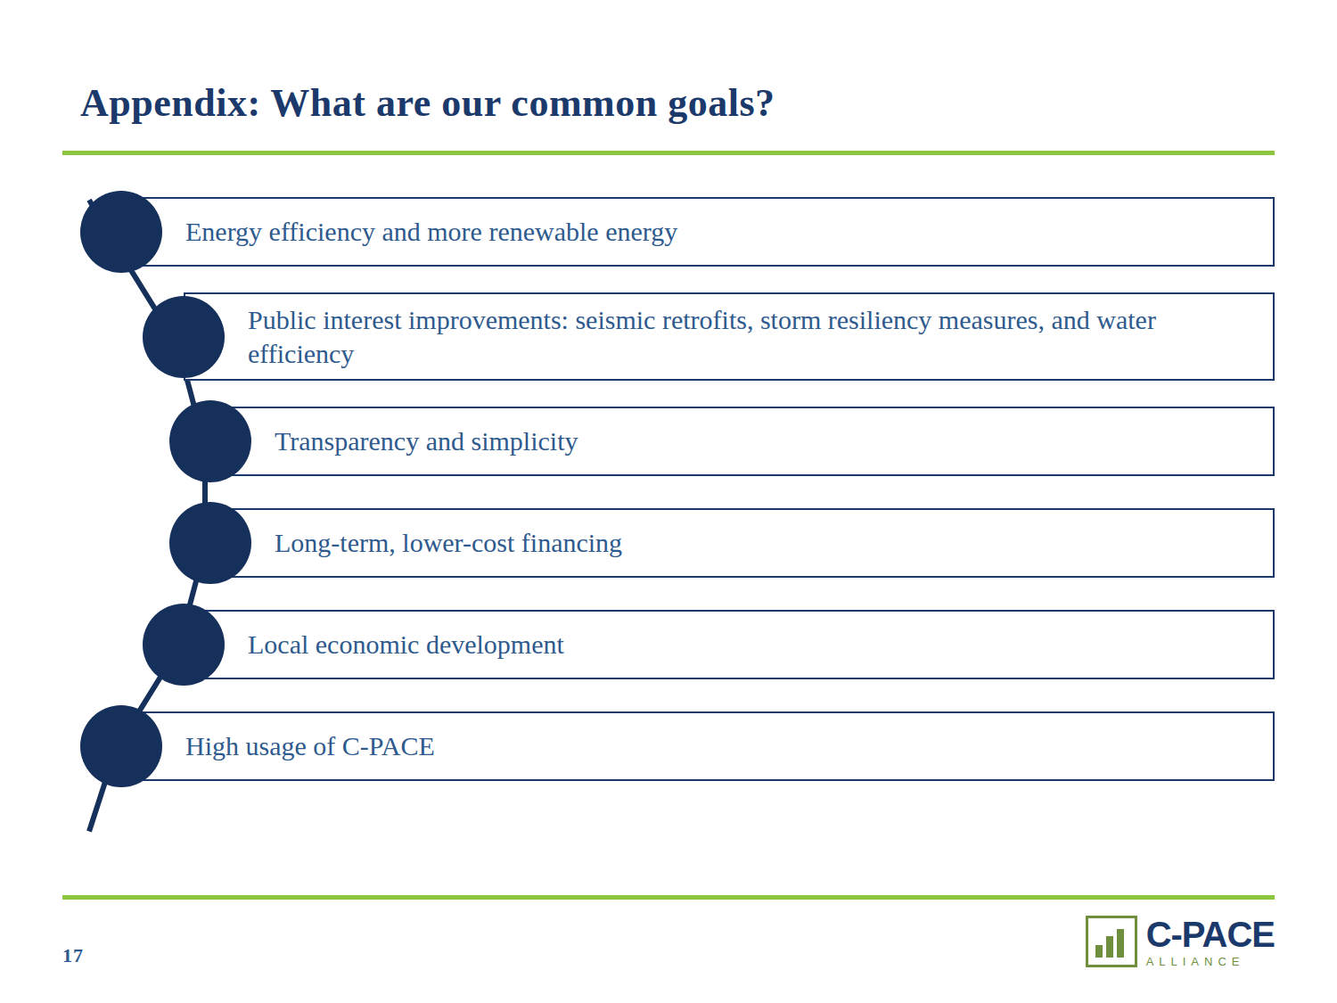Appendix: What are our common goals?
Energy efficiency and more renewable energy
Public interest improvements: seismic retrofits, storm resiliency measures, and water efficiency
Transparency and simplicity
Long-term, lower-cost financing
Local economic development
High usage of C-PACE
17
C-PACE
ALLIANCE